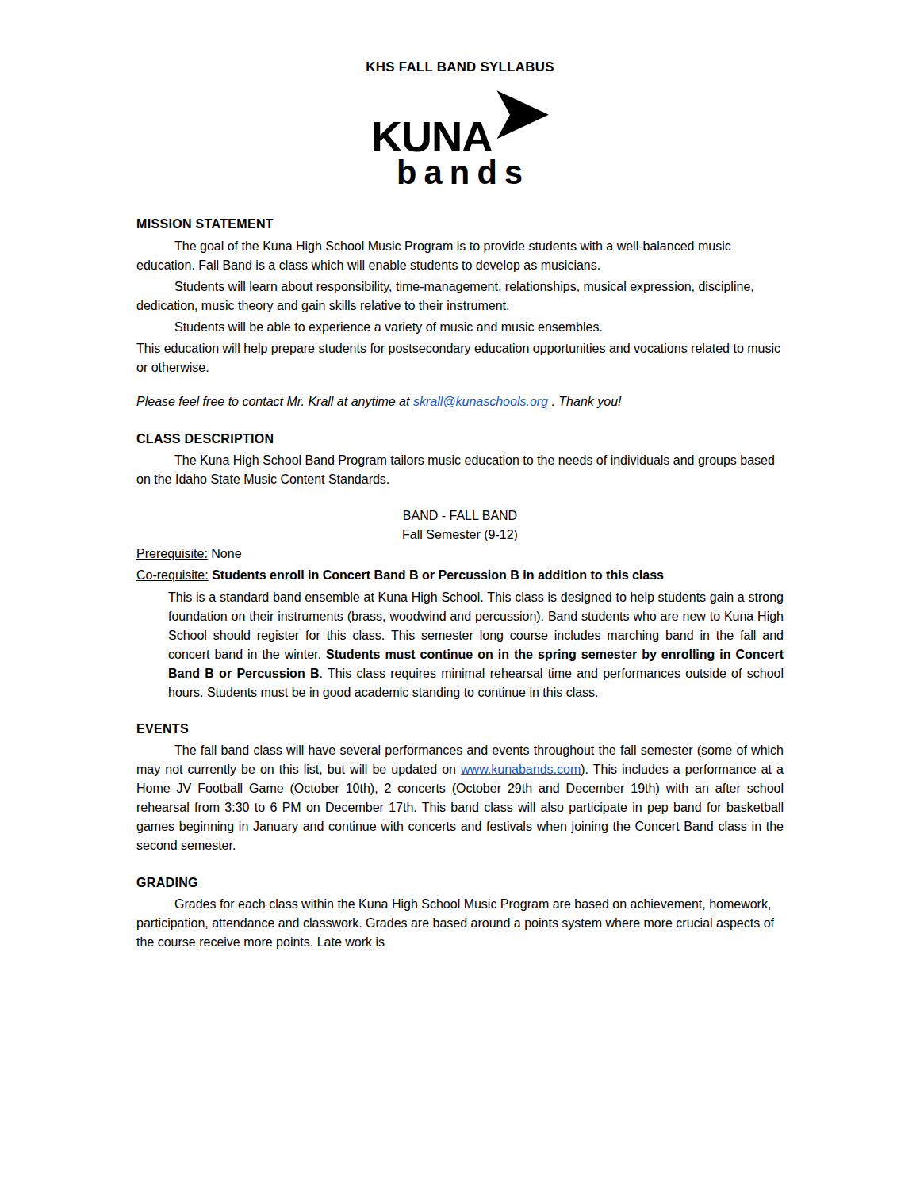KHS FALL BAND SYLLABUS
KUNA➤
bands
MISSION STATEMENT
The goal of the Kuna High School Music Program is to provide students with a well-balanced music education. Fall Band is a class which will enable students to develop as musicians.
Students will learn about responsibility, time-management, relationships, musical expression, discipline, dedication, music theory and gain skills relative to their instrument.
Students will be able to experience a variety of music and music ensembles.
This education will help prepare students for postsecondary education opportunities and vocations related to music or otherwise.
Please feel free to contact Mr. Krall at anytime at skrall@kunaschools.org . Thank you!
CLASS DESCRIPTION
The Kuna High School Band Program tailors music education to the needs of individuals and groups based on the Idaho State Music Content Standards.
BAND - FALL BAND
Fall Semester (9-12)
Prerequisite: None
Co-requisite: Students enroll in Concert Band B or Percussion B in addition to this class
This is a standard band ensemble at Kuna High School. This class is designed to help students gain a strong foundation on their instruments (brass, woodwind and percussion). Band students who are new to Kuna High School should register for this class. This semester long course includes marching band in the fall and concert band in the winter. Students must continue on in the spring semester by enrolling in Concert Band B or Percussion B. This class requires minimal rehearsal time and performances outside of school hours. Students must be in good academic standing to continue in this class.
EVENTS
The fall band class will have several performances and events throughout the fall semester (some of which may not currently be on this list, but will be updated on www.kunabands.com). This includes a performance at a Home JV Football Game (October 10th), 2 concerts (October 29th and December 19th) with an after school rehearsal from 3:30 to 6 PM on December 17th. This band class will also participate in pep band for basketball games beginning in January and continue with concerts and festivals when joining the Concert Band class in the second semester.
GRADING
Grades for each class within the Kuna High School Music Program are based on achievement, homework, participation, attendance and classwork. Grades are based around a points system where more crucial aspects of the course receive more points. Late work is